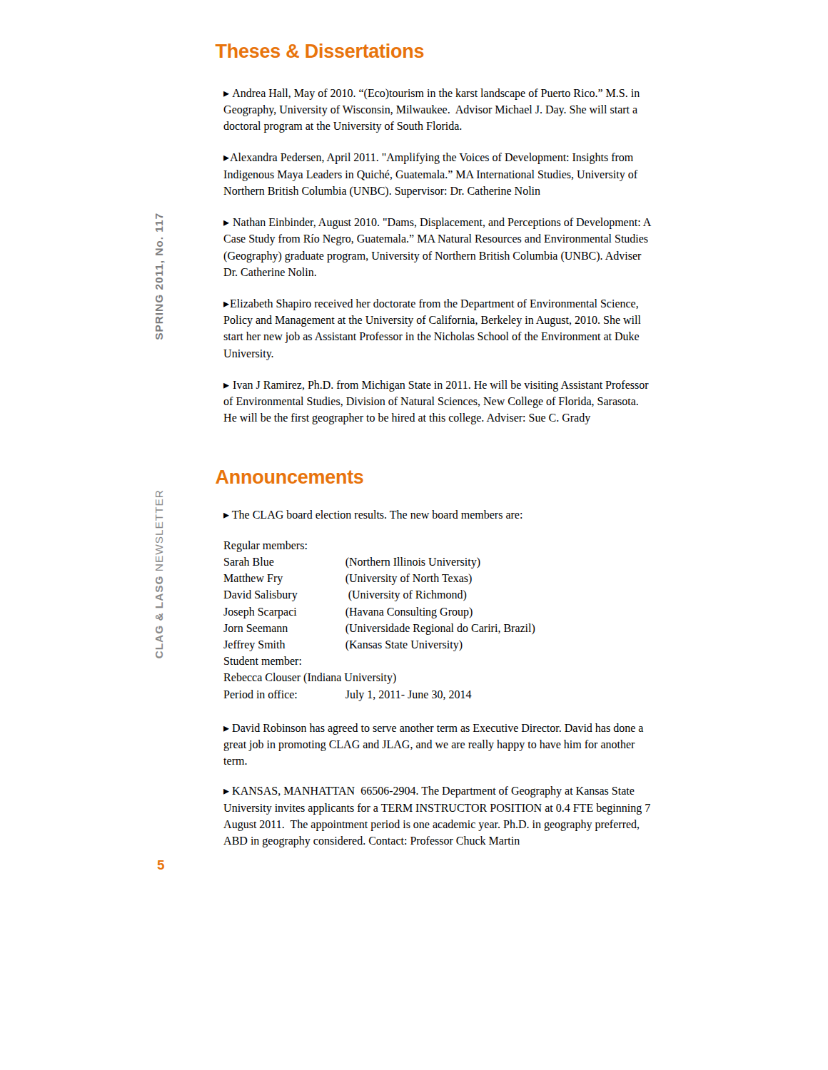SPRING 2011, No. 117
CLAG & LASG NEWSLETTER
Theses & Dissertations
▸ Andrea Hall, May of 2010. “(Eco)tourism in the karst landscape of Puerto Rico.” M.S. in Geography, University of Wisconsin, Milwaukee. Advisor Michael J. Day. She will start a doctoral program at the University of South Florida.
▸Alexandra Pedersen, April 2011. "Amplifying the Voices of Development: Insights from Indigenous Maya Leaders in Quiché, Guatemala.” MA International Studies, University of Northern British Columbia (UNBC). Supervisor: Dr. Catherine Nolin
▸ Nathan Einbinder, August 2010. "Dams, Displacement, and Perceptions of Development: A Case Study from Río Negro, Guatemala.” MA Natural Resources and Environmental Studies (Geography) graduate program, University of Northern British Columbia (UNBC). Adviser Dr. Catherine Nolin.
▸Elizabeth Shapiro received her doctorate from the Department of Environmental Science, Policy and Management at the University of California, Berkeley in August, 2010. She will start her new job as Assistant Professor in the Nicholas School of the Environment at Duke University.
▸ Ivan J Ramirez, Ph.D. from Michigan State in 2011. He will be visiting Assistant Professor of Environmental Studies, Division of Natural Sciences, New College of Florida, Sarasota. He will be the first geographer to be hired at this college. Adviser: Sue C. Grady
Announcements
▸ The CLAG board election results. The new board members are:
| Regular members: | |
| Sarah Blue | (Northern Illinois University) |
| Matthew Fry | (University of North Texas) |
| David Salisbury | (University of Richmond) |
| Joseph Scarpaci | (Havana Consulting Group) |
| Jorn Seemann | (Universidade Regional do Cariri, Brazil) |
| Jeffrey Smith | (Kansas State University) |
| Student member: | |
| Rebecca Clouser (Indiana University) |
| Period in office: | July 1, 2011- June 30, 2014 |
▸ David Robinson has agreed to serve another term as Executive Director. David has done a great job in promoting CLAG and JLAG, and we are really happy to have him for another term.
▸ KANSAS, MANHATTAN 66506-2904. The Department of Geography at Kansas State University invites applicants for a TERM INSTRUCTOR POSITION at 0.4 FTE beginning 7 August 2011. The appointment period is one academic year. Ph.D. in geography preferred, ABD in geography considered. Contact: Professor Chuck Martin
5